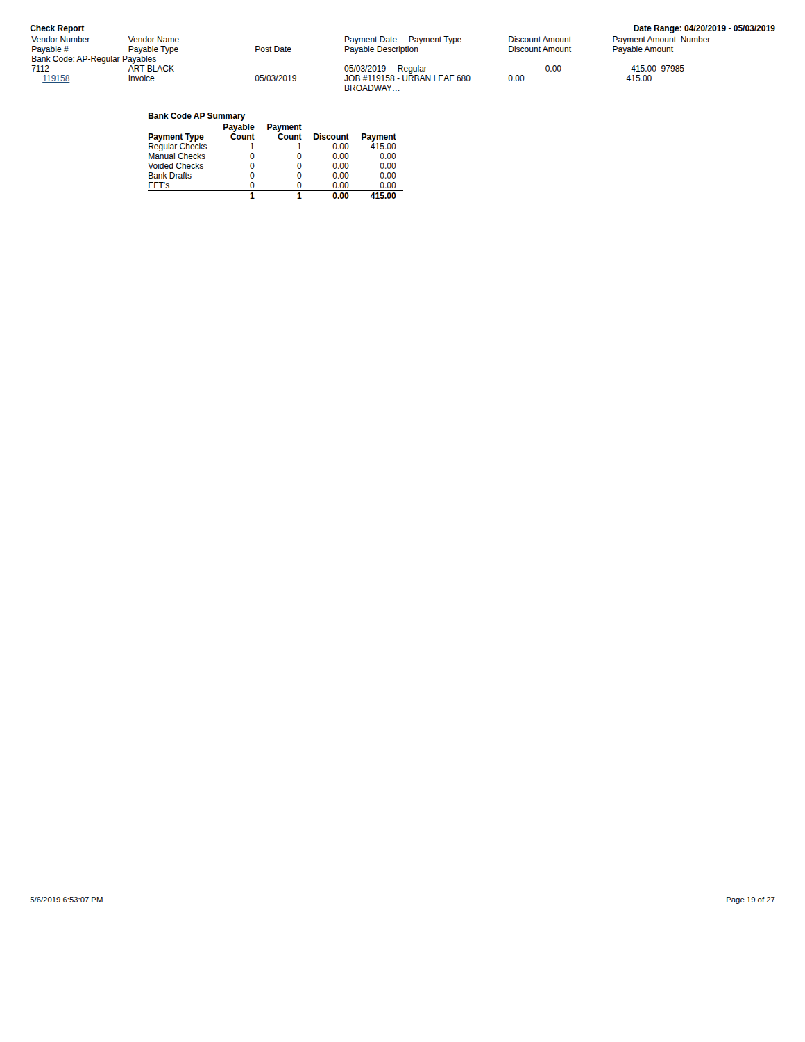Check Report Date Range: 04/20/2019 - 05/03/2019
| Vendor Number | Vendor Name | | Payment Date Payment Type | Discount Amount | Payment Amount Number | |
| Payable # | Payable Type | Post Date | Payable Description | Discount Amount | Payable Amount | |
| Bank Code: AP-Regular Payables |
| 7112 | ART BLACK | | 05/03/2019 Regular | 0.00 | 415.00 97985 | |
| 119158 | Invoice | 05/03/2019 | JOB #119158 - URBAN LEAF 680 BROADWAY… | 0.00 | 415.00 | |
Bank Code AP Summary
| | Payable | Payment | | |
| --- | --- | --- | --- | --- |
| Payment Type | Count | Count | Discount | Payment |
| Regular Checks | 1 | 1 | 0.00 | 415.00 |
| Manual Checks | 0 | 0 | 0.00 | 0.00 |
| Voided Checks | 0 | 0 | 0.00 | 0.00 |
| Bank Drafts | 0 | 0 | 0.00 | 0.00 |
| EFT's | 0 | 0 | 0.00 | 0.00 |
| | 1 | 1 | 0.00 | 415.00 |
5/6/2019 6:53:07 PM Page 19 of 27